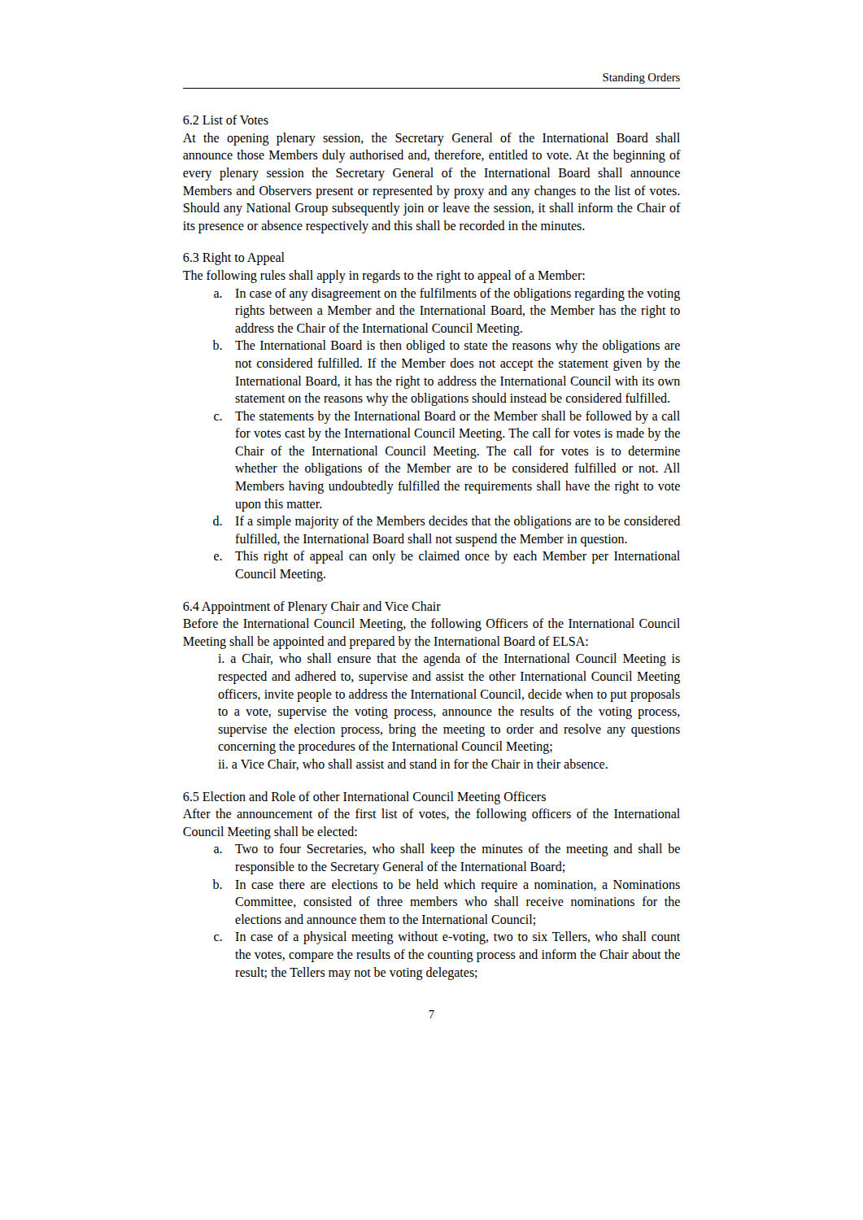Standing Orders
6.2 List of Votes
At the opening plenary session, the Secretary General of the International Board shall announce those Members duly authorised and, therefore, entitled to vote. At the beginning of every plenary session the Secretary General of the International Board shall announce Members and Observers present or represented by proxy and any changes to the list of votes. Should any National Group subsequently join or leave the session, it shall inform the Chair of its presence or absence respectively and this shall be recorded in the minutes.
6.3 Right to Appeal
The following rules shall apply in regards to the right to appeal of a Member:
In case of any disagreement on the fulfilments of the obligations regarding the voting rights between a Member and the International Board, the Member has the right to address the Chair of the International Council Meeting.
The International Board is then obliged to state the reasons why the obligations are not considered fulfilled. If the Member does not accept the statement given by the International Board, it has the right to address the International Council with its own statement on the reasons why the obligations should instead be considered fulfilled.
The statements by the International Board or the Member shall be followed by a call for votes cast by the International Council Meeting. The call for votes is made by the Chair of the International Council Meeting. The call for votes is to determine whether the obligations of the Member are to be considered fulfilled or not. All Members having undoubtedly fulfilled the requirements shall have the right to vote upon this matter.
If a simple majority of the Members decides that the obligations are to be considered fulfilled, the International Board shall not suspend the Member in question.
This right of appeal can only be claimed once by each Member per International Council Meeting.
6.4 Appointment of Plenary Chair and Vice Chair
Before the International Council Meeting, the following Officers of the International Council Meeting shall be appointed and prepared by the International Board of ELSA:
i. a Chair, who shall ensure that the agenda of the International Council Meeting is respected and adhered to, supervise and assist the other International Council Meeting officers, invite people to address the International Council, decide when to put proposals to a vote, supervise the voting process, announce the results of the voting process, supervise the election process, bring the meeting to order and resolve any questions concerning the procedures of the International Council Meeting;
ii. a Vice Chair, who shall assist and stand in for the Chair in their absence.
6.5 Election and Role of other International Council Meeting Officers
After the announcement of the first list of votes, the following officers of the International Council Meeting shall be elected:
Two to four Secretaries, who shall keep the minutes of the meeting and shall be responsible to the Secretary General of the International Board;
In case there are elections to be held which require a nomination, a Nominations Committee, consisted of three members who shall receive nominations for the elections and announce them to the International Council;
In case of a physical meeting without e-voting, two to six Tellers, who shall count the votes, compare the results of the counting process and inform the Chair about the result; the Tellers may not be voting delegates;
7